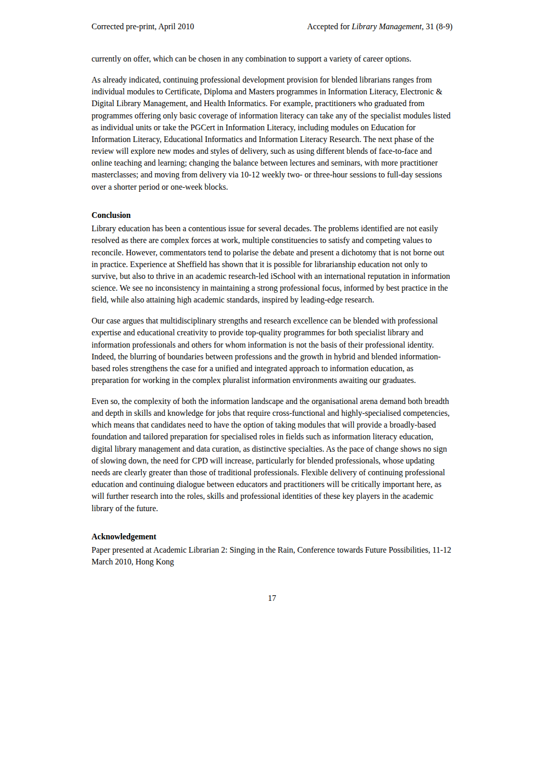Corrected pre-print, April 2010 Accepted for Library Management, 31 (8-9)
currently on offer, which can be chosen in any combination to support a variety of career options.
As already indicated, continuing professional development provision for blended librarians ranges from individual modules to Certificate, Diploma and Masters programmes in Information Literacy, Electronic & Digital Library Management, and Health Informatics. For example, practitioners who graduated from programmes offering only basic coverage of information literacy can take any of the specialist modules listed as individual units or take the PGCert in Information Literacy, including modules on Education for Information Literacy, Educational Informatics and Information Literacy Research. The next phase of the review will explore new modes and styles of delivery, such as using different blends of face-to-face and online teaching and learning; changing the balance between lectures and seminars, with more practitioner masterclasses; and moving from delivery via 10-12 weekly two- or three-hour sessions to full-day sessions over a shorter period or one-week blocks.
Conclusion
Library education has been a contentious issue for several decades. The problems identified are not easily resolved as there are complex forces at work, multiple constituencies to satisfy and competing values to reconcile. However, commentators tend to polarise the debate and present a dichotomy that is not borne out in practice. Experience at Sheffield has shown that it is possible for librarianship education not only to survive, but also to thrive in an academic research-led iSchool with an international reputation in information science. We see no inconsistency in maintaining a strong professional focus, informed by best practice in the field, while also attaining high academic standards, inspired by leading-edge research.
Our case argues that multidisciplinary strengths and research excellence can be blended with professional expertise and educational creativity to provide top-quality programmes for both specialist library and information professionals and others for whom information is not the basis of their professional identity. Indeed, the blurring of boundaries between professions and the growth in hybrid and blended information-based roles strengthens the case for a unified and integrated approach to information education, as preparation for working in the complex pluralist information environments awaiting our graduates.
Even so, the complexity of both the information landscape and the organisational arena demand both breadth and depth in skills and knowledge for jobs that require cross-functional and highly-specialised competencies, which means that candidates need to have the option of taking modules that will provide a broadly-based foundation and tailored preparation for specialised roles in fields such as information literacy education, digital library management and data curation, as distinctive specialties. As the pace of change shows no sign of slowing down, the need for CPD will increase, particularly for blended professionals, whose updating needs are clearly greater than those of traditional professionals. Flexible delivery of continuing professional education and continuing dialogue between educators and practitioners will be critically important here, as will further research into the roles, skills and professional identities of these key players in the academic library of the future.
Acknowledgement
Paper presented at Academic Librarian 2: Singing in the Rain, Conference towards Future Possibilities, 11-12 March 2010, Hong Kong
17